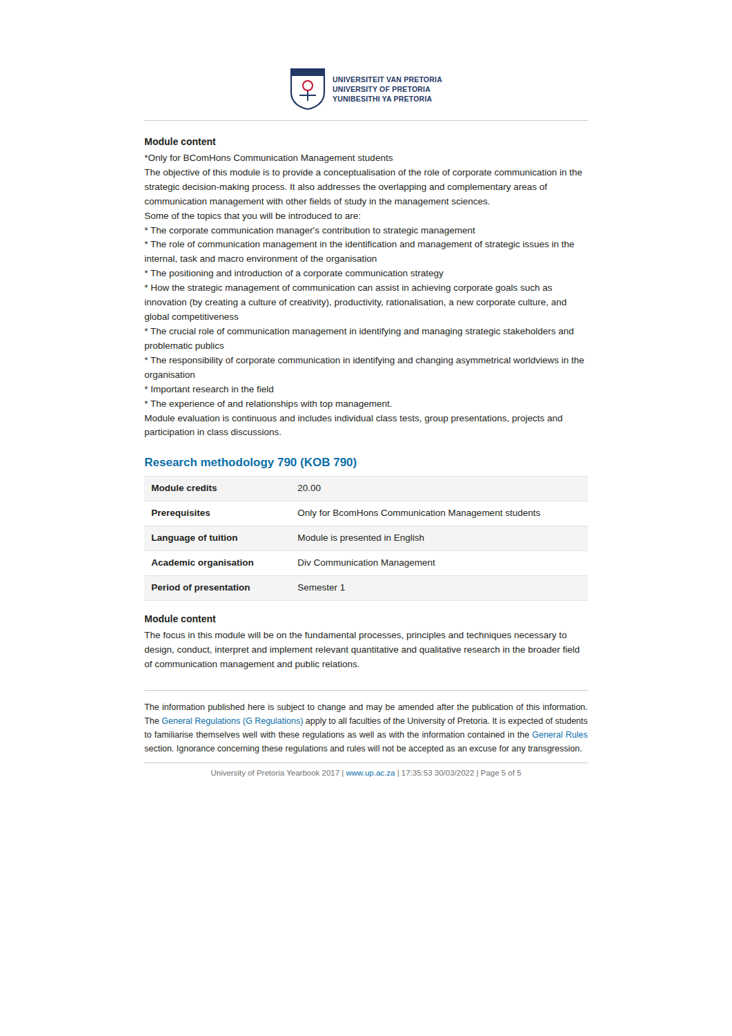Universiteit van Pretoria University of Pretoria Yunibesithi ya Pretoria
Module content
*Only for BComHons Communication Management students The objective of this module is to provide a conceptualisation of the role of corporate communication in the strategic decision-making process. It also addresses the overlapping and complementary areas of communication management with other fields of study in the management sciences. Some of the topics that you will be introduced to are: * The corporate communication manager's contribution to strategic management * The role of communication management in the identification and management of strategic issues in the internal, task and macro environment of the organisation * The positioning and introduction of a corporate communication strategy * How the strategic management of communication can assist in achieving corporate goals such as innovation (by creating a culture of creativity), productivity, rationalisation, a new corporate culture, and global competitiveness * The crucial role of communication management in identifying and managing strategic stakeholders and problematic publics * The responsibility of corporate communication in identifying and changing asymmetrical worldviews in the organisation * Important research in the field * The experience of and relationships with top management. Module evaluation is continuous and includes individual class tests, group presentations, projects and participation in class discussions.
Research methodology 790 (KOB 790)
| Module credits | 20.00 |
| Prerequisites | Only for BcomHons Communication Management students |
| Language of tuition | Module is presented in English |
| Academic organisation | Div Communication Management |
| Period of presentation | Semester 1 |
Module content
The focus in this module will be on the fundamental processes, principles and techniques necessary to design, conduct, interpret and implement relevant quantitative and qualitative research in the broader field of communication management and public relations.
The information published here is subject to change and may be amended after the publication of this information. The General Regulations (G Regulations) apply to all faculties of the University of Pretoria. It is expected of students to familiarise themselves well with these regulations as well as with the information contained in the General Rules section. Ignorance concerning these regulations and rules will not be accepted as an excuse for any transgression.
University of Pretoria Yearbook 2017 | www.up.ac.za | 17:35:53 30/03/2022 | Page 5 of 5